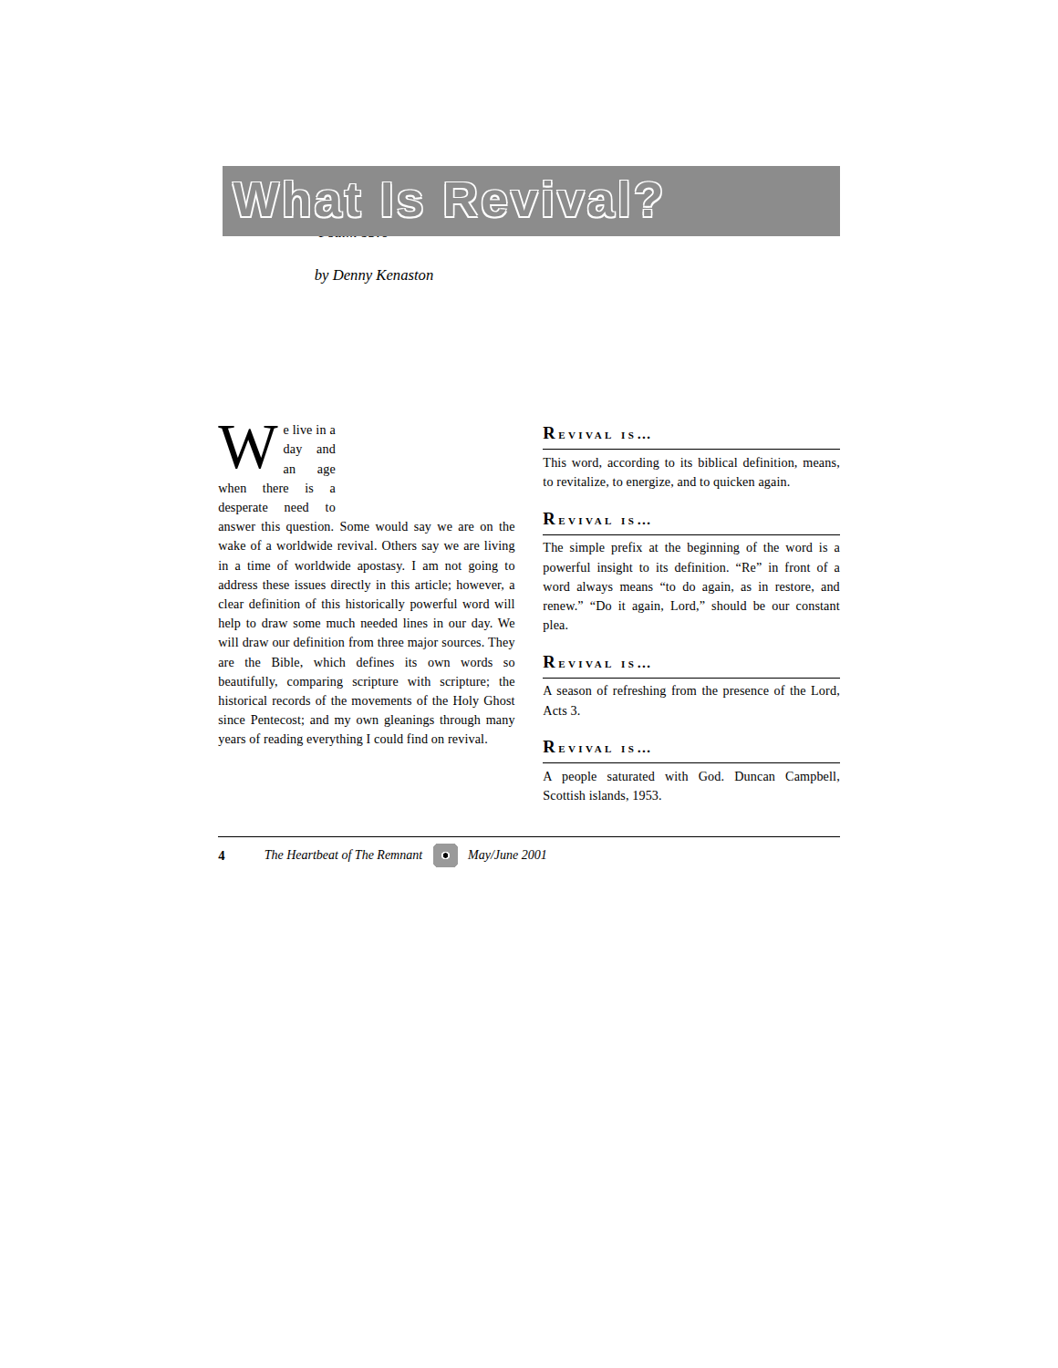“Wilt thou not revive us again, that thy people may rejoice in Thee?”
Psalm 85:6
What Is Revival?
by Denny Kenaston
We live in a day and an age when there is a desperate need to answer this question. Some would say we are on the wake of a worldwide revival. Others say we are living in a time of worldwide apostasy. I am not going to address these issues directly in this article; however, a clear definition of this historically powerful word will help to draw some much needed lines in our day. We will draw our definition from three major sources. They are the Bible, which defines its own words so beautifully, comparing scripture with scripture; the historical records of the movements of the Holy Ghost since Pentecost; and my own gleanings through many years of reading everything I could find on revival.
Revival is…
This word, according to its biblical definition, means, to revitalize, to energize, and to quicken again.
Revival is…
The simple prefix at the beginning of the word is a powerful insight to its definition. “Re” in front of a word always means “to do again, as in restore, and renew.” “Do it again, Lord,” should be our constant plea.
Revival is…
A season of refreshing from the presence of the Lord, Acts 3.
Revival is…
A people saturated with God. Duncan Campbell, Scottish islands, 1953.
4 The Heartbeat of The Remnant May/June 2001